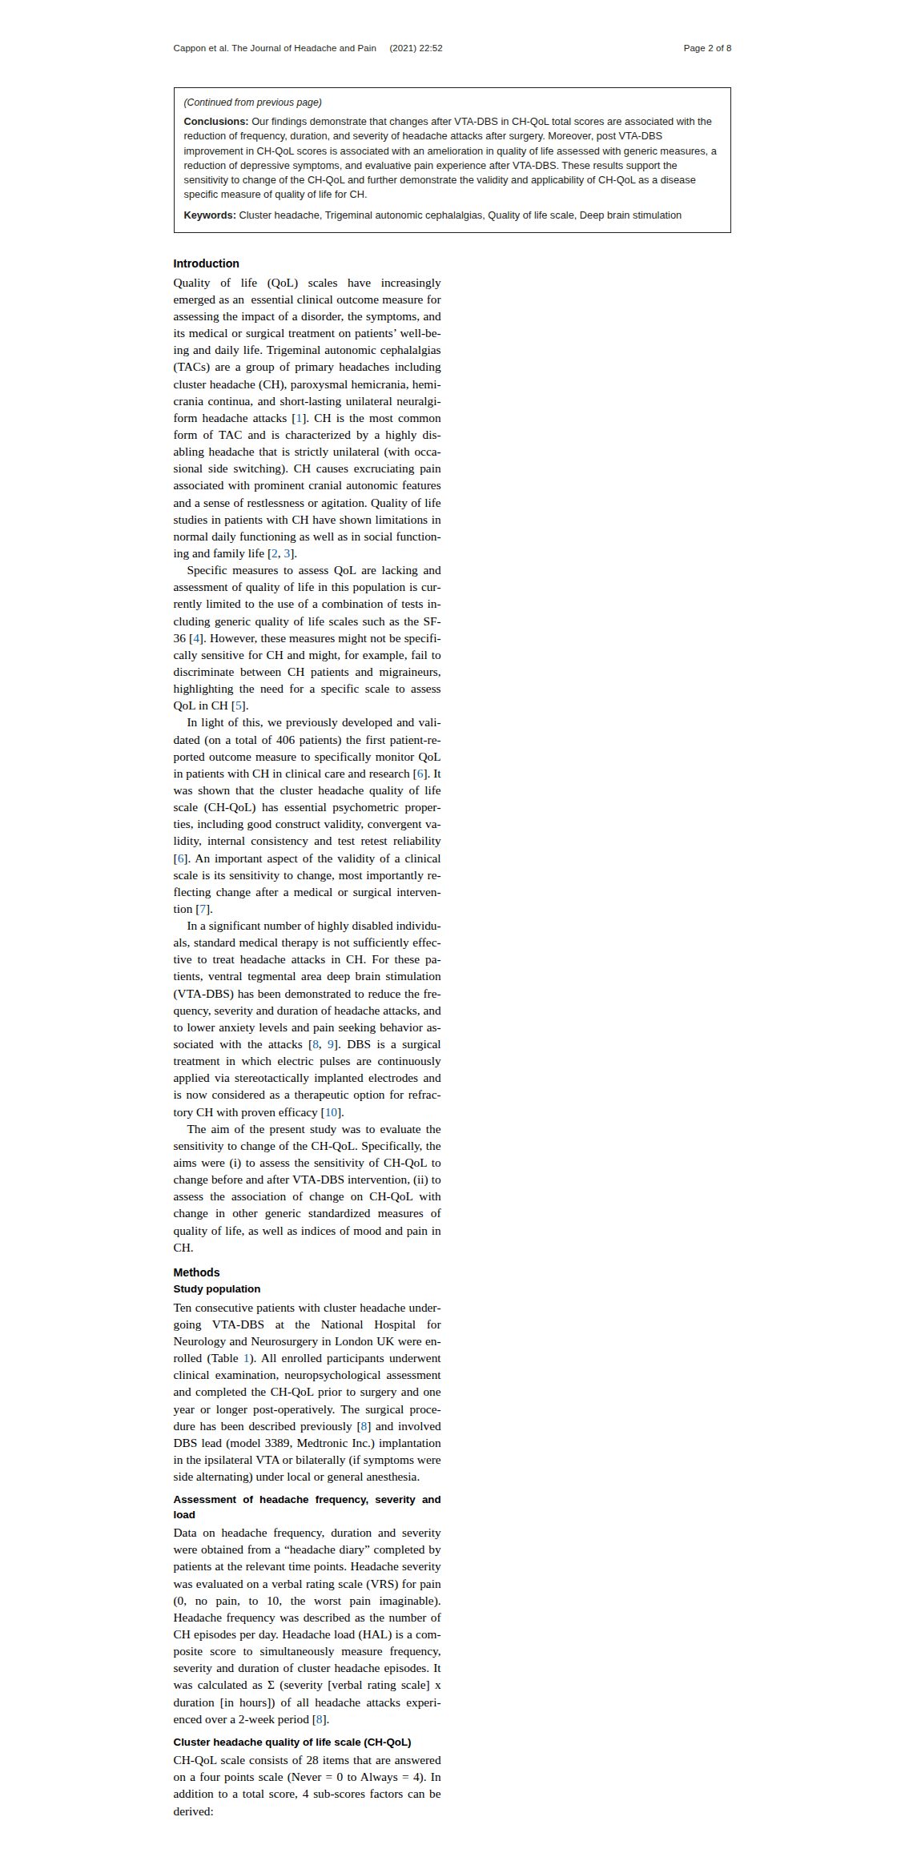Cappon et al. The Journal of Headache and Pain (2021) 22:52
Page 2 of 8
(Continued from previous page)
Conclusions: Our findings demonstrate that changes after VTA-DBS in CH-QoL total scores are associated with the reduction of frequency, duration, and severity of headache attacks after surgery. Moreover, post VTA-DBS improvement in CH-QoL scores is associated with an amelioration in quality of life assessed with generic measures, a reduction of depressive symptoms, and evaluative pain experience after VTA-DBS. These results support the sensitivity to change of the CH-QoL and further demonstrate the validity and applicability of CH-QoL as a disease specific measure of quality of life for CH.
Keywords: Cluster headache, Trigeminal autonomic cephalalgias, Quality of life scale, Deep brain stimulation
Introduction
Quality of life (QoL) scales have increasingly emerged as an essential clinical outcome measure for assessing the impact of a disorder, the symptoms, and its medical or surgical treatment on patients’ well-being and daily life. Trigeminal autonomic cephalalgias (TACs) are a group of primary headaches including cluster headache (CH), paroxysmal hemicrania, hemicrania continua, and short-lasting unilateral neuralgiform headache attacks [1]. CH is the most common form of TAC and is characterized by a highly disabling headache that is strictly unilateral (with occasional side switching). CH causes excruciating pain associated with prominent cranial autonomic features and a sense of restlessness or agitation. Quality of life studies in patients with CH have shown limitations in normal daily functioning as well as in social functioning and family life [2, 3].
Specific measures to assess QoL are lacking and assessment of quality of life in this population is currently limited to the use of a combination of tests including generic quality of life scales such as the SF-36 [4]. However, these measures might not be specifically sensitive for CH and might, for example, fail to discriminate between CH patients and migraineurs, highlighting the need for a specific scale to assess QoL in CH [5].
In light of this, we previously developed and validated (on a total of 406 patients) the first patient-reported outcome measure to specifically monitor QoL in patients with CH in clinical care and research [6]. It was shown that the cluster headache quality of life scale (CH-QoL) has essential psychometric properties, including good construct validity, convergent validity, internal consistency and test retest reliability [6]. An important aspect of the validity of a clinical scale is its sensitivity to change, most importantly reflecting change after a medical or surgical intervention [7].
In a significant number of highly disabled individuals, standard medical therapy is not sufficiently effective to treat headache attacks in CH. For these patients, ventral tegmental area deep brain stimulation (VTA-DBS) has been demonstrated to reduce the frequency, severity and duration of headache attacks, and to lower anxiety levels and pain seeking behavior associated with the attacks [8, 9]. DBS is a surgical treatment in which electric pulses are continuously applied via stereotactically implanted electrodes and is now considered as a therapeutic option for refractory CH with proven efficacy [10].
The aim of the present study was to evaluate the sensitivity to change of the CH-QoL. Specifically, the aims were (i) to assess the sensitivity of CH-QoL to change before and after VTA-DBS intervention, (ii) to assess the association of change on CH-QoL with change in other generic standardized measures of quality of life, as well as indices of mood and pain in CH.
Methods
Study population
Ten consecutive patients with cluster headache undergoing VTA-DBS at the National Hospital for Neurology and Neurosurgery in London UK were enrolled (Table 1). All enrolled participants underwent clinical examination, neuropsychological assessment and completed the CH-QoL prior to surgery and one year or longer post-operatively. The surgical procedure has been described previously [8] and involved DBS lead (model 3389, Medtronic Inc.) implantation in the ipsilateral VTA or bilaterally (if symptoms were side alternating) under local or general anesthesia.
Assessment of headache frequency, severity and load
Data on headache frequency, duration and severity were obtained from a “headache diary” completed by patients at the relevant time points. Headache severity was evaluated on a verbal rating scale (VRS) for pain (0, no pain, to 10, the worst pain imaginable). Headache frequency was described as the number of CH episodes per day. Headache load (HAL) is a composite score to simultaneously measure frequency, severity and duration of cluster headache episodes. It was calculated as Σ (severity [verbal rating scale] x duration [in hours]) of all headache attacks experienced over a 2-week period [8].
Cluster headache quality of life scale (CH-QoL)
CH-QoL scale consists of 28 items that are answered on a four points scale (Never = 0 to Always = 4). In addition to a total score, 4 sub-scores factors can be derived: